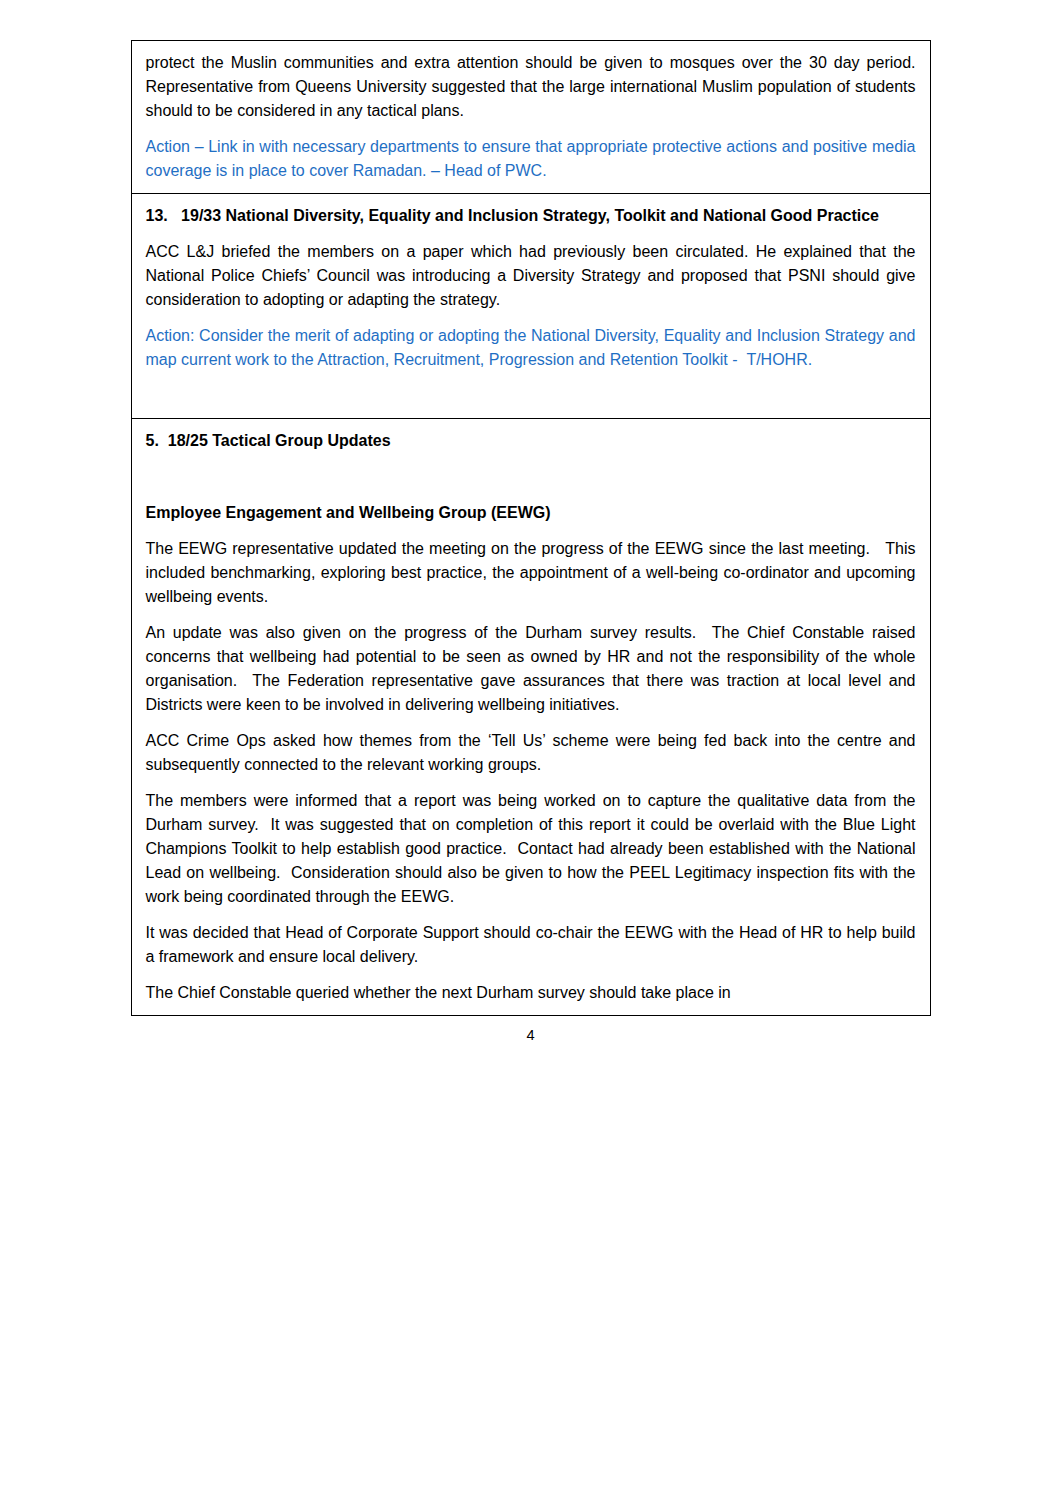protect the Muslin communities and extra attention should be given to mosques over the 30 day period. Representative from Queens University suggested that the large international Muslim population of students should to be considered in any tactical plans.
Action – Link in with necessary departments to ensure that appropriate protective actions and positive media coverage is in place to cover Ramadan. – Head of PWC.
13. 19/33 National Diversity, Equality and Inclusion Strategy, Toolkit and National Good Practice
ACC L&J briefed the members on a paper which had previously been circulated. He explained that the National Police Chiefs’ Council was introducing a Diversity Strategy and proposed that PSNI should give consideration to adopting or adapting the strategy.
Action: Consider the merit of adapting or adopting the National Diversity, Equality and Inclusion Strategy and map current work to the Attraction, Recruitment, Progression and Retention Toolkit - T/HOHR.
5. 18/25 Tactical Group Updates
Employee Engagement and Wellbeing Group (EEWG)
The EEWG representative updated the meeting on the progress of the EEWG since the last meeting. This included benchmarking, exploring best practice, the appointment of a well-being co-ordinator and upcoming wellbeing events.
An update was also given on the progress of the Durham survey results. The Chief Constable raised concerns that wellbeing had potential to be seen as owned by HR and not the responsibility of the whole organisation. The Federation representative gave assurances that there was traction at local level and Districts were keen to be involved in delivering wellbeing initiatives.
ACC Crime Ops asked how themes from the ‘Tell Us’ scheme were being fed back into the centre and subsequently connected to the relevant working groups.
The members were informed that a report was being worked on to capture the qualitative data from the Durham survey. It was suggested that on completion of this report it could be overlaid with the Blue Light Champions Toolkit to help establish good practice. Contact had already been established with the National Lead on wellbeing. Consideration should also be given to how the PEEL Legitimacy inspection fits with the work being coordinated through the EEWG.
It was decided that Head of Corporate Support should co-chair the EEWG with the Head of HR to help build a framework and ensure local delivery.
The Chief Constable queried whether the next Durham survey should take place in
4